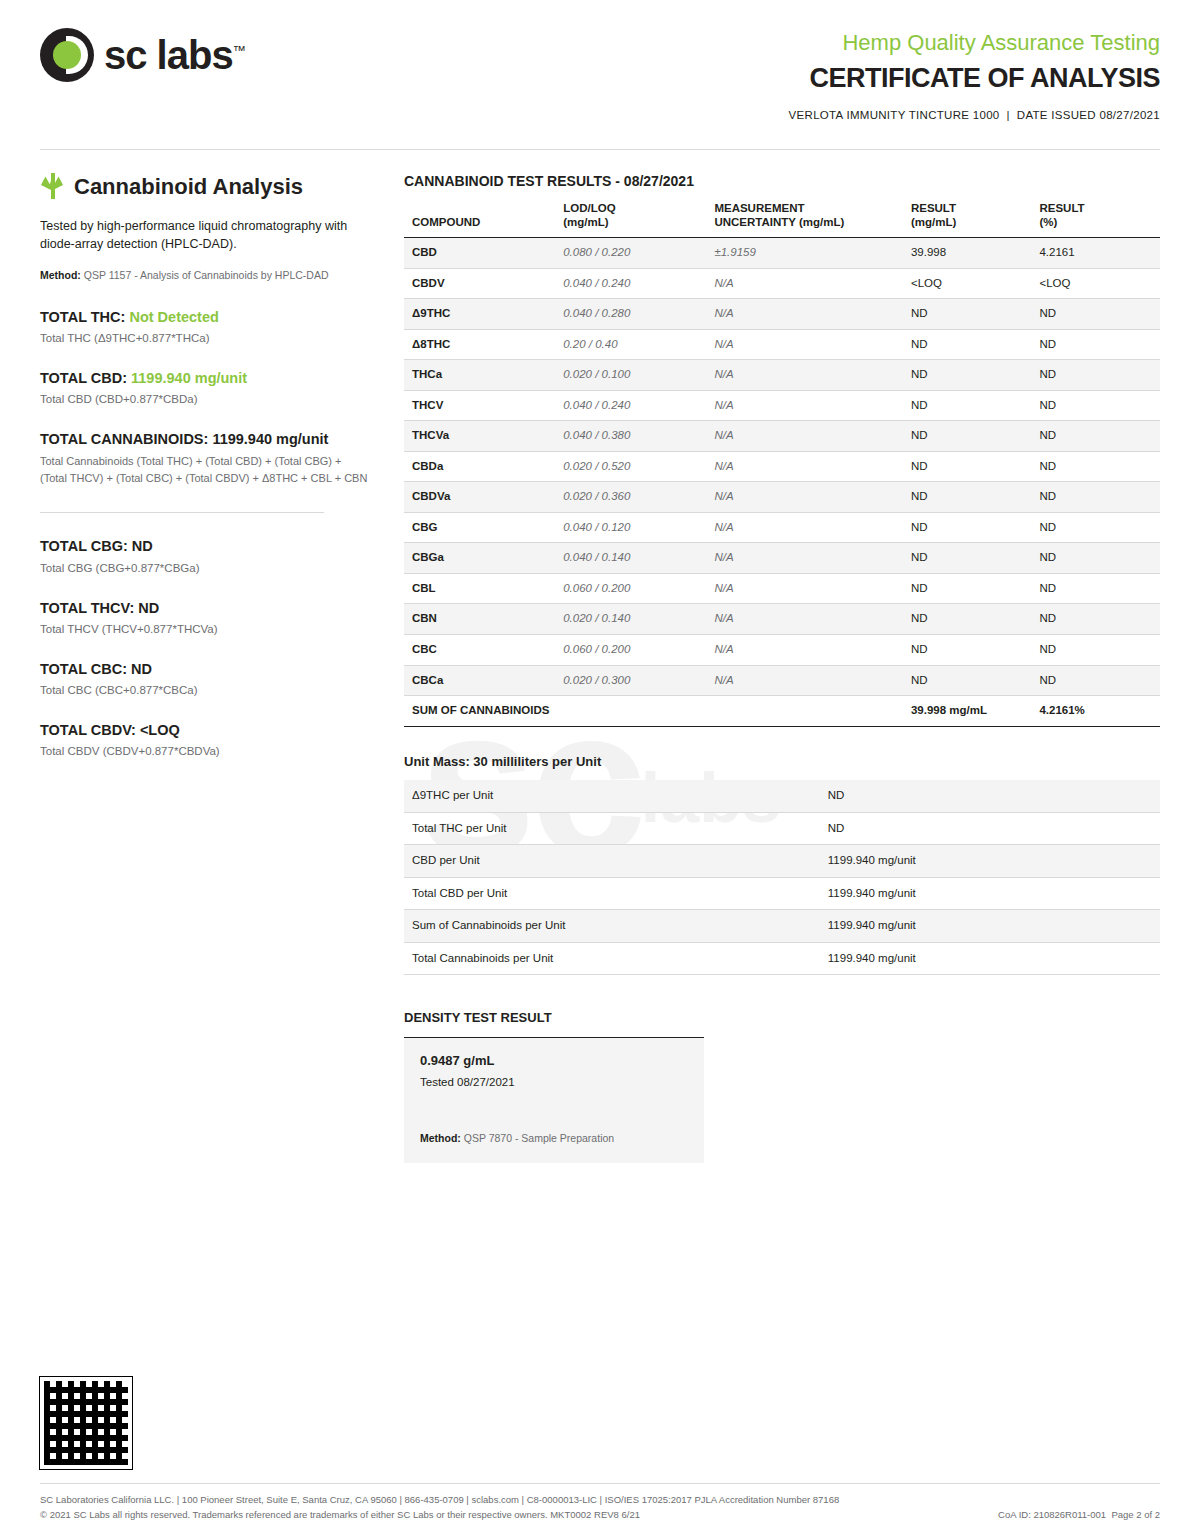sclabs
sc labs™
Hemp Quality Assurance Testing
CERTIFICATE OF ANALYSIS
VERLOTA IMMUNITY TINCTURE 1000 | DATE ISSUED 08/27/2021
Cannabinoid Analysis
Tested by high-performance liquid chromatography with diode-array detection (HPLC-DAD).
Method: QSP 1157 - Analysis of Cannabinoids by HPLC-DAD
TOTAL THC: Not Detected
Total THC (Δ9THC+0.877*THCa)
TOTAL CBD: 1199.940 mg/unit
Total CBD (CBD+0.877*CBDa)
TOTAL CANNABINOIDS: 1199.940 mg/unit
Total Cannabinoids (Total THC) + (Total CBD) + (Total CBG) + (Total THCV) + (Total CBC) + (Total CBDV) + Δ8THC + CBL + CBN
TOTAL CBG: ND
Total CBG (CBG+0.877*CBGa)
TOTAL THCV: ND
Total THCV (THCV+0.877*THCVa)
TOTAL CBC: ND
Total CBC (CBC+0.877*CBCa)
TOTAL CBDV: <LOQ
Total CBDV (CBDV+0.877*CBDVa)
CANNABINOID TEST RESULTS - 08/27/2021
| COMPOUND | LOD/LOQ (mg/mL) | MEASUREMENT UNCERTAINTY (mg/mL) | RESULT (mg/mL) | RESULT (%) |
| --- | --- | --- | --- | --- |
| CBD | 0.080 / 0.220 | ±1.9159 | 39.998 | 4.2161 |
| CBDV | 0.040 / 0.240 | N/A | <LOQ | <LOQ |
| Δ9THC | 0.040 / 0.280 | N/A | ND | ND |
| Δ8THC | 0.20 / 0.40 | N/A | ND | ND |
| THCa | 0.020 / 0.100 | N/A | ND | ND |
| THCV | 0.040 / 0.240 | N/A | ND | ND |
| THCVa | 0.040 / 0.380 | N/A | ND | ND |
| CBDa | 0.020 / 0.520 | N/A | ND | ND |
| CBDVa | 0.020 / 0.360 | N/A | ND | ND |
| CBG | 0.040 / 0.120 | N/A | ND | ND |
| CBGa | 0.040 / 0.140 | N/A | ND | ND |
| CBL | 0.060 / 0.200 | N/A | ND | ND |
| CBN | 0.020 / 0.140 | N/A | ND | ND |
| CBC | 0.060 / 0.200 | N/A | ND | ND |
| CBCa | 0.020 / 0.300 | N/A | ND | ND |
| SUM OF CANNABINOIDS | 39.998 mg/mL | 4.2161% |
Unit Mass: 30 milliliters per Unit
| Δ9THC per Unit | ND |
| Total THC per Unit | ND |
| CBD per Unit | 1199.940 mg/unit |
| Total CBD per Unit | 1199.940 mg/unit |
| Sum of Cannabinoids per Unit | 1199.940 mg/unit |
| Total Cannabinoids per Unit | 1199.940 mg/unit |
DENSITY TEST RESULT
0.9487 g/mL
Tested 08/27/2021
Method: QSP 7870 - Sample Preparation
SC Laboratories California LLC. | 100 Pioneer Street, Suite E, Santa Cruz, CA 95060 | 866-435-0709 | sclabs.com | C8-0000013-LIC | ISO/IES 17025:2017 PJLA Accreditation Number 87168
© 2021 SC Labs all rights reserved. Trademarks referenced are trademarks of either SC Labs or their respective owners. MKT0002 REV8 6/21 CoA ID: 210826R011-001 Page 2 of 2